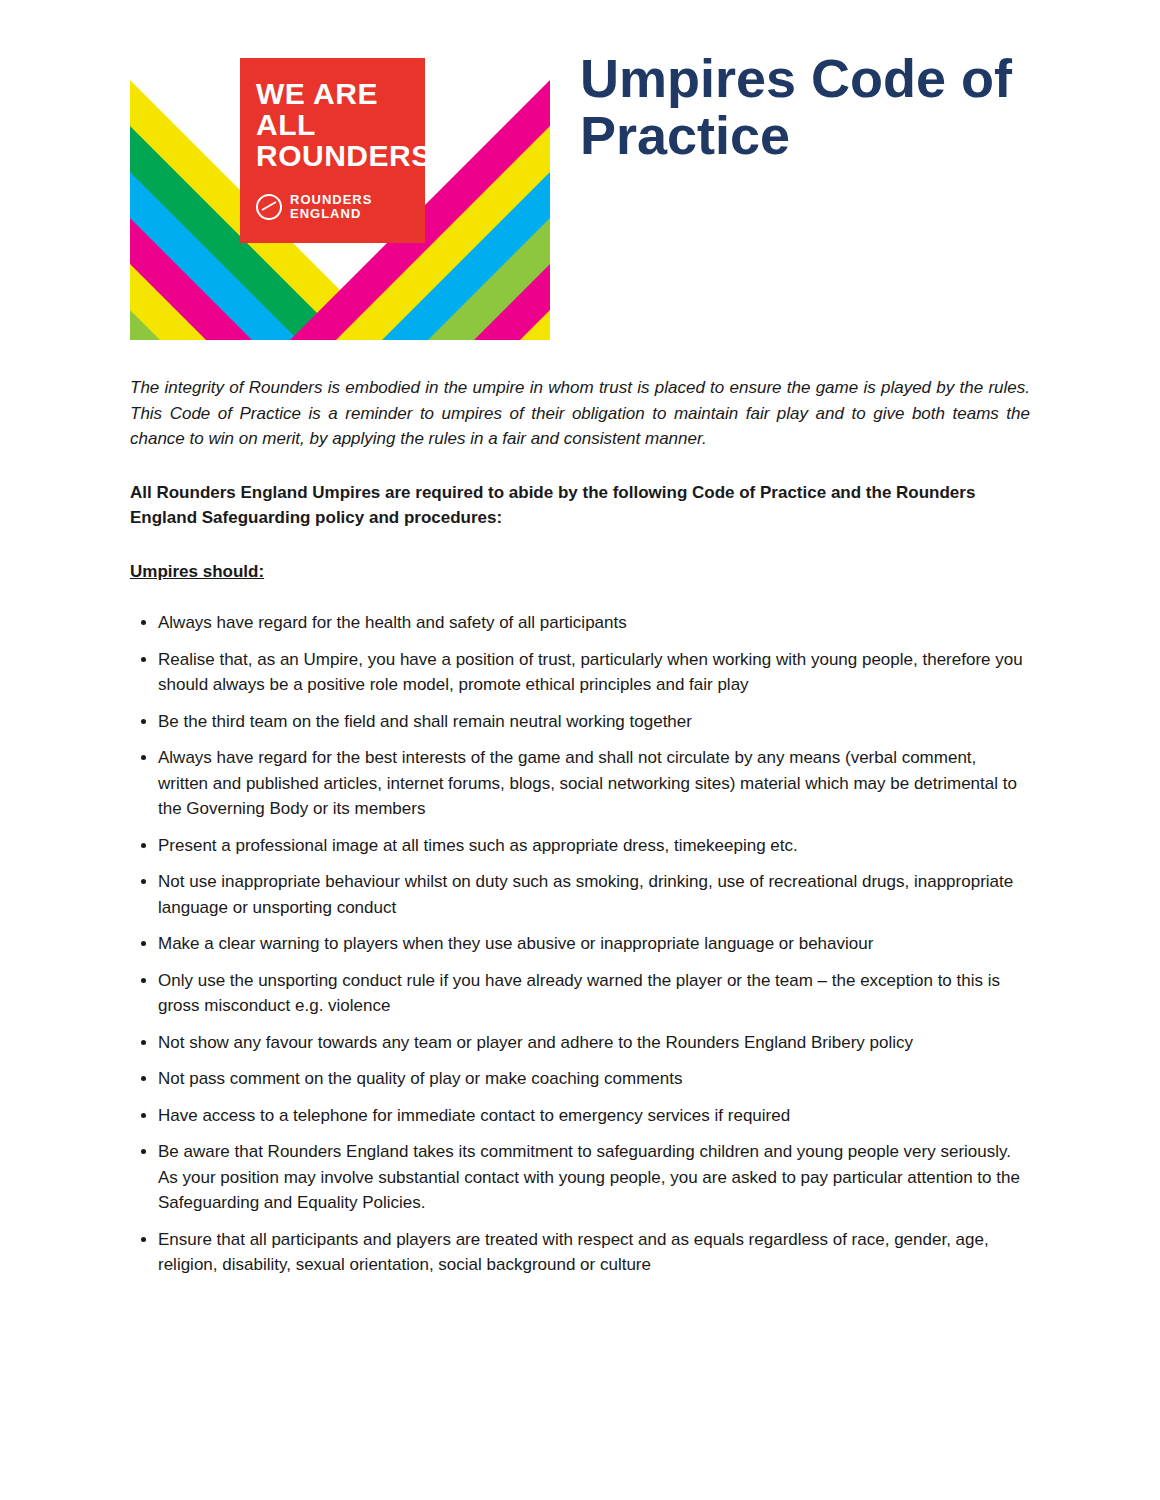We are
all
Rounders
Rounders
England
Umpires Code of Practice
The integrity of Rounders is embodied in the umpire in whom trust is placed to ensure the game is played by the rules. This Code of Practice is a reminder to umpires of their obligation to maintain fair play and to give both teams the chance to win on merit, by applying the rules in a fair and consistent manner.
All Rounders England Umpires are required to abide by the following Code of Practice and the Rounders England Safeguarding policy and procedures:
Umpires should:
Always have regard for the health and safety of all participants
Realise that, as an Umpire, you have a position of trust, particularly when working with young people, therefore you should always be a positive role model, promote ethical principles and fair play
Be the third team on the field and shall remain neutral working together
Always have regard for the best interests of the game and shall not circulate by any means (verbal comment, written and published articles, internet forums, blogs, social networking sites) material which may be detrimental to the Governing Body or its members
Present a professional image at all times such as appropriate dress, timekeeping etc.
Not use inappropriate behaviour whilst on duty such as smoking, drinking, use of recreational drugs, inappropriate language or unsporting conduct
Make a clear warning to players when they use abusive or inappropriate language or behaviour
Only use the unsporting conduct rule if you have already warned the player or the team – the exception to this is gross misconduct e.g. violence
Not show any favour towards any team or player and adhere to the Rounders England Bribery policy
Not pass comment on the quality of play or make coaching comments
Have access to a telephone for immediate contact to emergency services if required
Be aware that Rounders England takes its commitment to safeguarding children and young people very seriously. As your position may involve substantial contact with young people, you are asked to pay particular attention to the Safeguarding and Equality Policies.
Ensure that all participants and players are treated with respect and as equals regardless of race, gender, age, religion, disability, sexual orientation, social background or culture